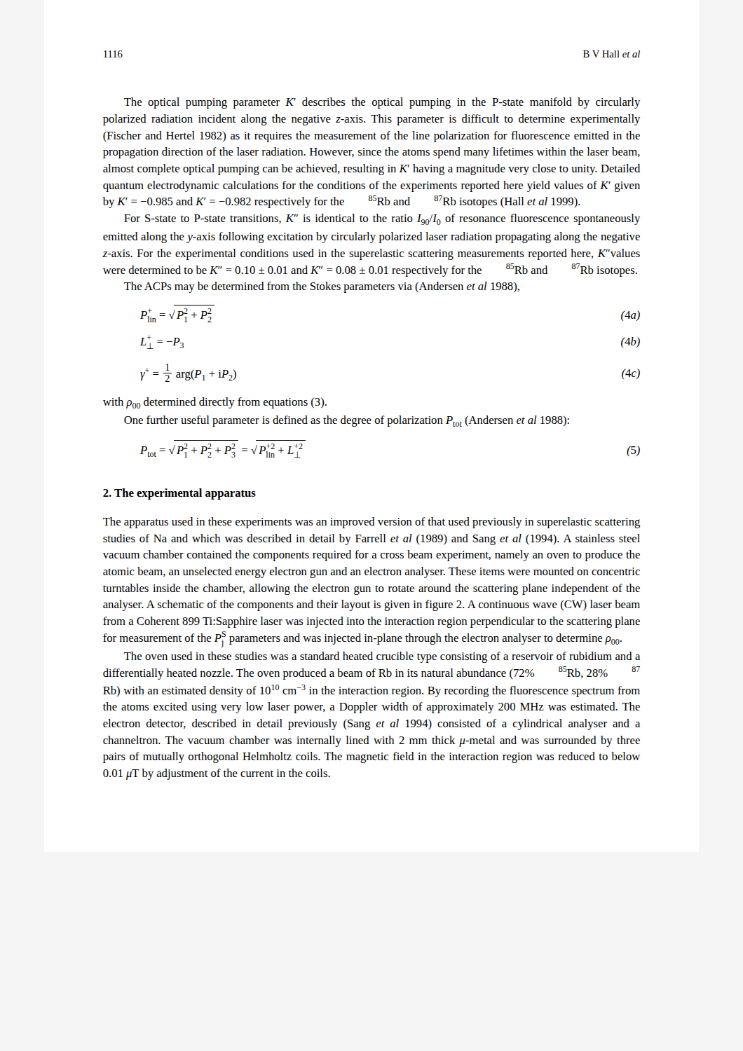1116 B V Hall et al
The optical pumping parameter K′ describes the optical pumping in the P-state manifold by circularly polarized radiation incident along the negative z-axis. This parameter is difficult to determine experimentally (Fischer and Hertel 1982) as it requires the measurement of the line polarization for fluorescence emitted in the propagation direction of the laser radiation. However, since the atoms spend many lifetimes within the laser beam, almost complete optical pumping can be achieved, resulting in K′ having a magnitude very close to unity. Detailed quantum electrodynamic calculations for the conditions of the experiments reported here yield values of K′ given by K′ = −0.985 and K′ = −0.982 respectively for the 85 Rb and 87 Rb isotopes (Hall et al 1999).
For S-state to P-state transitions, K″ is identical to the ratio I90/I0 of resonance fluorescence spontaneously emitted along the y-axis following excitation by circularly polarized laser radiation propagating along the negative z-axis. For the experimental conditions used in the superelastic scattering measurements reported here, K″values were determined to be K″ = 0.10 ± 0.01 and K″ = 0.08 ± 0.01 respectively for the 85 Rb and 87 Rb isotopes.
The ACPs may be determined from the Stokes parameters via (Andersen et al 1988),
P+lin = √P21 + P22 (4a)
L+⊥ = −P3 (4b)
γ+ = 12 arg(P1 + iP2) (4c)
with ρ00 determined directly from equations (3).
One further useful parameter is defined as the degree of polarization Ptot (Andersen et al 1988):
Ptot = √P21 + P22 + P23 = √P+2 lin + L+2⊥ (5)
2. The experimental apparatus
The apparatus used in these experiments was an improved version of that used previously in superelastic scattering studies of Na and which was described in detail by Farrell et al (1989) and Sang et al (1994). A stainless steel vacuum chamber contained the components required for a cross beam experiment, namely an oven to produce the atomic beam, an unselected energy electron gun and an electron analyser. These items were mounted on concentric turntables inside the chamber, allowing the electron gun to rotate around the scattering plane independent of the analyser. A schematic of the components and their layout is given in figure 2. A continuous wave (CW) laser beam from a Coherent 899 Ti:Sapphire laser was injected into the interaction region perpendicular to the scattering plane for measurement of the PSj parameters and was injected in-plane through the electron analyser to determine ρ00.
The oven used in these studies was a standard heated crucible type consisting of a reservoir of rubidium and a differentially heated nozzle. The oven produced a beam of Rb in its natural abundance (72% 85 Rb, 28% 87 Rb) with an estimated density of 1010 cm−3 in the interaction region. By recording the fluorescence spectrum from the atoms excited using very low laser power, a Doppler width of approximately 200 MHz was estimated. The electron detector, described in detail previously (Sang et al 1994) consisted of a cylindrical analyser and a channeltron. The vacuum chamber was internally lined with 2 mm thick μ-metal and was surrounded by three pairs of mutually orthogonal Helmholtz coils. The magnetic field in the interaction region was reduced to below 0.01 μT by adjustment of the current in the coils.